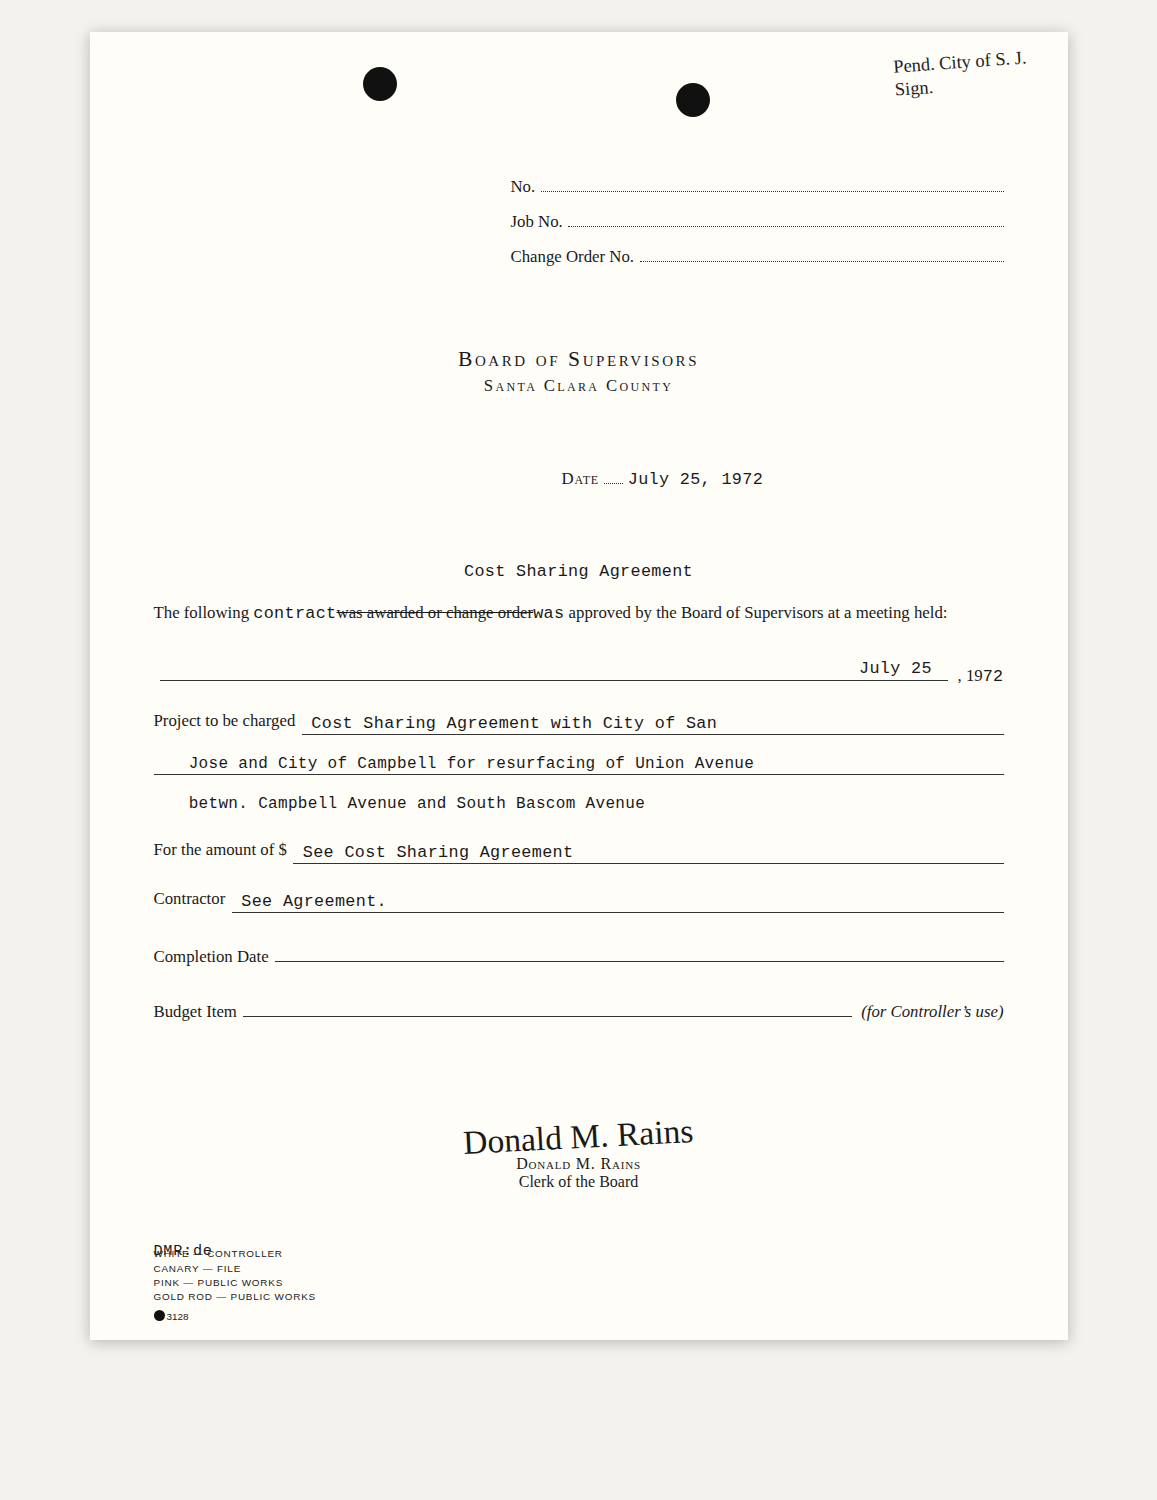Pend. City of S. J.
Sign.
No.
Job No.
Change Order No.
Board of Supervisors
Santa Clara County
Date July 25, 1972
Cost Sharing Agreement
The following contract was awarded or change order was approved by the Board of Supervisors at a meeting held:
July 25 , 1972
Project to be charged Cost Sharing Agreement with City of San
Jose and City of Campbell for resurfacing of Union Avenue
betwn. Campbell Avenue and South Bascom Avenue
For the amount of $ See Cost Sharing Agreement
Contractor See Agreement.
Completion Date
Budget Item (for Controller’s use)
Donald M. Rains
Donald M. Rains
Clerk of the Board
DMR:de
White — Controller
Canary — File
Pink — Public Works
Gold Rod — Public Works
3128